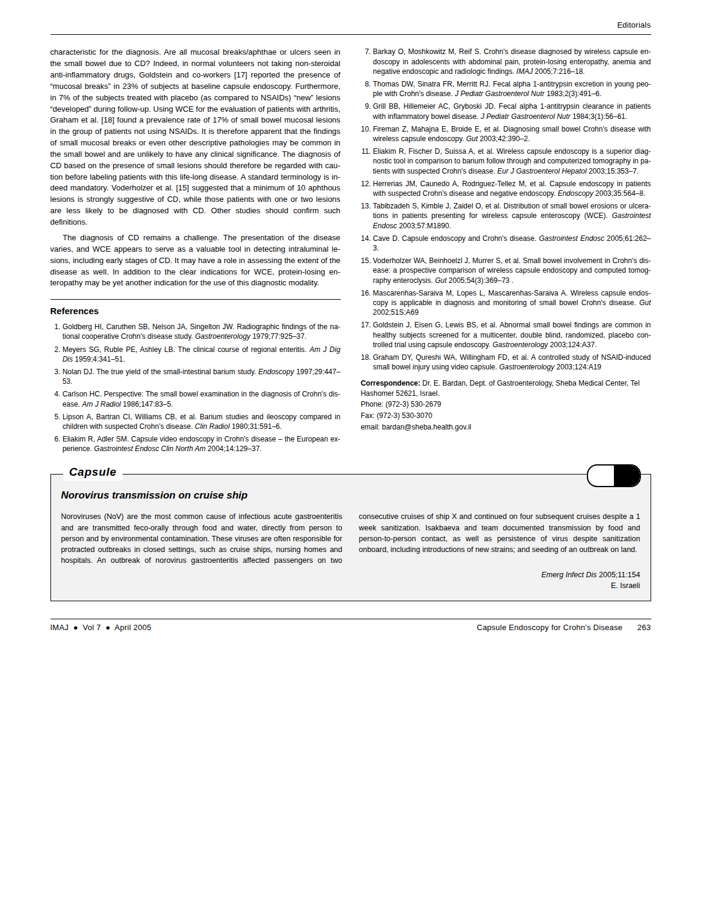Editorials
characteristic for the diagnosis. Are all mucosal breaks/aphthae or ulcers seen in the small bowel due to CD? Indeed, in normal volunteers not taking non-steroidal anti-inflammatory drugs, Goldstein and co-workers [17] reported the presence of “mucosal breaks” in 23% of subjects at baseline capsule endoscopy. Furthermore, in 7% of the subjects treated with placebo (as compared to NSAIDs) “new” lesions “developed” during follow-up. Using WCE for the evaluation of patients with arthritis, Graham et al. [18] found a prevalence rate of 17% of small bowel mucosal lesions in the group of patients not using NSAIDs. It is therefore apparent that the findings of small mucosal breaks or even other descriptive pathologies may be common in the small bowel and are unlikely to have any clinical significance. The diagnosis of CD based on the presence of small lesions should therefore be regarded with caution before labeling patients with this life-long disease. A standard terminology is indeed mandatory. Voderholzer et al. [15] suggested that a minimum of 10 aphthous lesions is strongly suggestive of CD, while those patients with one or two lesions are less likely to be diagnosed with CD. Other studies should confirm such definitions.
The diagnosis of CD remains a challenge. The presentation of the disease varies, and WCE appears to serve as a valuable tool in detecting intraluminal lesions, including early stages of CD. It may have a role in assessing the extent of the disease as well. In addition to the clear indications for WCE, protein-losing enteropathy may be yet another indication for the use of this diagnostic modality.
References
Goldberg HI, Caruthen SB, Nelson JA, Singelton JW. Radiographic findings of the national cooperative Crohn's disease study. Gastroenterology 1979;77:925–37.
Meyers SG, Ruble PE, Ashley LB. The clinical course of regional enteritis. Am J Dig Dis 1959;4:341–51.
Nolan DJ. The true yield of the small-intestinal barium study. Endoscopy 1997;29:447–53.
Carlson HC. Perspective: The small bowel examination in the diagnosis of Crohn's disease. Am J Radiol 1986;147:83–5.
Lipson A, Bartran CI, Williams CB, et al. Barium studies and ileoscopy compared in children with suspected Crohn's disease. Clin Radiol 1980;31:591–6.
Eliakim R, Adler SM. Capsule video endoscopy in Crohn's disease – the European experience. Gastrointest Endosc Clin North Am 2004;14:129–37.
Barkay O, Moshkowitz M, Reif S. Crohn's disease diagnosed by wireless capsule endoscopy in adolescents with abdominal pain, protein-losing enteropathy, anemia and negative endoscopic and radiologic findings. IMAJ 2005;7:216–18.
Thomas DW, Sinatra FR, Merritt RJ. Fecal alpha 1-antitrypsin excretion in young people with Crohn's disease. J Pediatr Gastroenterol Nutr 1983;2(3):491–6.
Grill BB, Hillemeier AC, Gryboski JD. Fecal alpha 1-antitrypsin clearance in patients with inflammatory bowel disease. J Pediatr Gastroenterol Nutr 1984;3(1):56–61.
Fireman Z, Mahajna E, Broide E, et al. Diagnosing small bowel Crohn's disease with wireless capsule endoscopy. Gut 2003;42:390–2.
Eliakim R, Fischer D, Suissa A, et al. Wireless capsule endoscopy is a superior diagnostic tool in comparison to barium follow through and computerized tomography in patients with suspected Crohn's disease. Eur J Gastroenterol Hepatol 2003;15:353–7.
Herrerias JM, Caunedo A, Rodriguez-Tellez M, et al. Capsule endoscopy in patients with suspected Crohn's disease and negative endoscopy. Endoscopy 2003;35:564–8.
Tabibzadeh S, Kimble J, Zaidel O, et al. Distribution of small bowel erosions or ulcerations in patients presenting for wireless capsule enteroscopy (WCE). Gastrointest Endosc 2003;57:M1890.
Cave D. Capsule endoscopy and Crohn's disease. Gastrointest Endosc 2005;61:262–3.
Voderholzer WA, Beinhoelzl J, Murrer S, et al. Small bowel involvement in Crohn's disease: a prospective comparison of wireless capsule endoscopy and computed tomography enteroclysis. Gut 2005;54(3):369–73 .
Mascarenhas-Saraiva M, Lopes L, Mascarenhas-Saraiva A. Wireless capsule endoscopy is applicable in diagnosis and monitoring of small bowel Crohn's disease. Gut 2002;51S:A69
Goldstein J, Eisen G, Lewis BS, et al. Abnormal small bowel findings are common in healthy subjects screened for a multicenter, double blind, randomized, placebo controlled trial using capsule endoscopy. Gastroenterology 2003;124:A37.
Graham DY, Qureshi WA, Willingham FD, et al. A controlled study of NSAID-induced small bowel injury using video capsule. Gastroenterology 2003;124:A19
Correspondence: Dr. E. Bardan, Dept. of Gastroenterology, Sheba Medical Center, Tel Hashomer 52621, Israel.
Phone: (972-3) 530-2679
Fax: (972-3) 530-3070
email: bardan@sheba.health.gov.il
Capsule
Norovirus transmission on cruise ship
Noroviruses (NoV) are the most common cause of infectious acute gastroenteritis and are transmitted feco-orally through food and water, directly from person to person and by environmental contamination. These viruses are often responsible for protracted outbreaks in closed settings, such as cruise ships, nursing homes and hospitals. An outbreak of norovirus gastroenteritis affected passengers on two consecutive cruises of ship X and continued on four subsequent cruises despite a 1 week sanitization. Isakbaeva and team documented transmission by food and person-to-person contact, as well as persistence of virus despite sanitization onboard, including introductions of new strains; and seeding of an outbreak on land.
Emerg Infect Dis 2005;11:154 E. Israeli
IMAJ ● Vol 7 ● April 2005
Capsule Endoscopy for Crohn's Disease 263